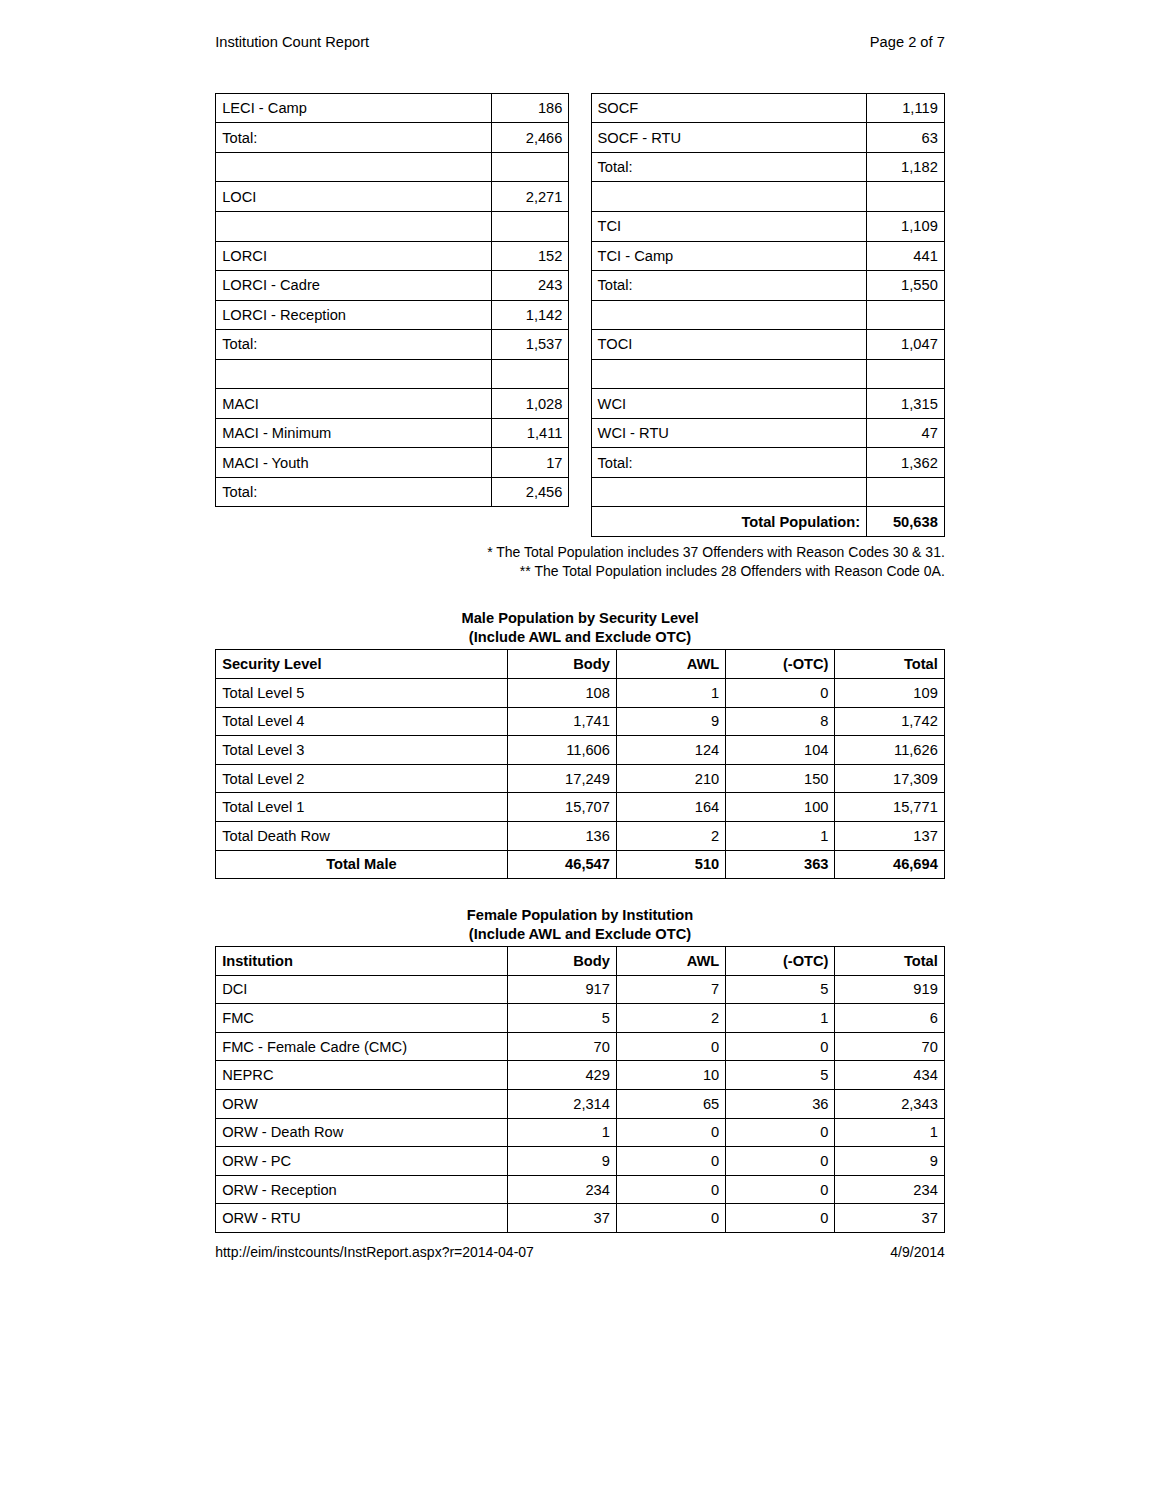Institution Count Report
Page 2 of 7
| LECI - Camp | 186 |
| Total: | 2,466 |
| LOCI | 2,271 |
| LORCI | 152 |
| LORCI - Cadre | 243 |
| LORCI - Reception | 1,142 |
| Total: | 1,537 |
| MACI | 1,028 |
| MACI - Minimum | 1,411 |
| MACI - Youth | 17 |
| Total: | 2,456 |
| SOCF | 1,119 |
| SOCF - RTU | 63 |
| Total: | 1,182 |
| TCI | 1,109 |
| TCI - Camp | 441 |
| Total: | 1,550 |
| TOCI | 1,047 |
| WCI | 1,315 |
| WCI - RTU | 47 |
| Total: | 1,362 |
| Total Population: | 50,638 |
* The Total Population includes 37 Offenders with Reason Codes 30 & 31.
** The Total Population includes 28 Offenders with Reason Code 0A.
Male Population by Security Level (Include AWL and Exclude OTC)
| Security Level | Body | AWL | (-OTC) | Total |
| --- | --- | --- | --- | --- |
| Total Level 5 | 108 | 1 | 0 | 109 |
| Total Level 4 | 1,741 | 9 | 8 | 1,742 |
| Total Level 3 | 11,606 | 124 | 104 | 11,626 |
| Total Level 2 | 17,249 | 210 | 150 | 17,309 |
| Total Level 1 | 15,707 | 164 | 100 | 15,771 |
| Total Death Row | 136 | 2 | 1 | 137 |
| Total Male | 46,547 | 510 | 363 | 46,694 |
Female Population by Institution (Include AWL and Exclude OTC)
| Institution | Body | AWL | (-OTC) | Total |
| --- | --- | --- | --- | --- |
| DCI | 917 | 7 | 5 | 919 |
| FMC | 5 | 2 | 1 | 6 |
| FMC - Female Cadre (CMC) | 70 | 0 | 0 | 70 |
| NEPRC | 429 | 10 | 5 | 434 |
| ORW | 2,314 | 65 | 36 | 2,343 |
| ORW - Death Row | 1 | 0 | 0 | 1 |
| ORW - PC | 9 | 0 | 0 | 9 |
| ORW - Reception | 234 | 0 | 0 | 234 |
| ORW - RTU | 37 | 0 | 0 | 37 |
http://eim/instcounts/InstReport.aspx?r=2014-04-07
4/9/2014